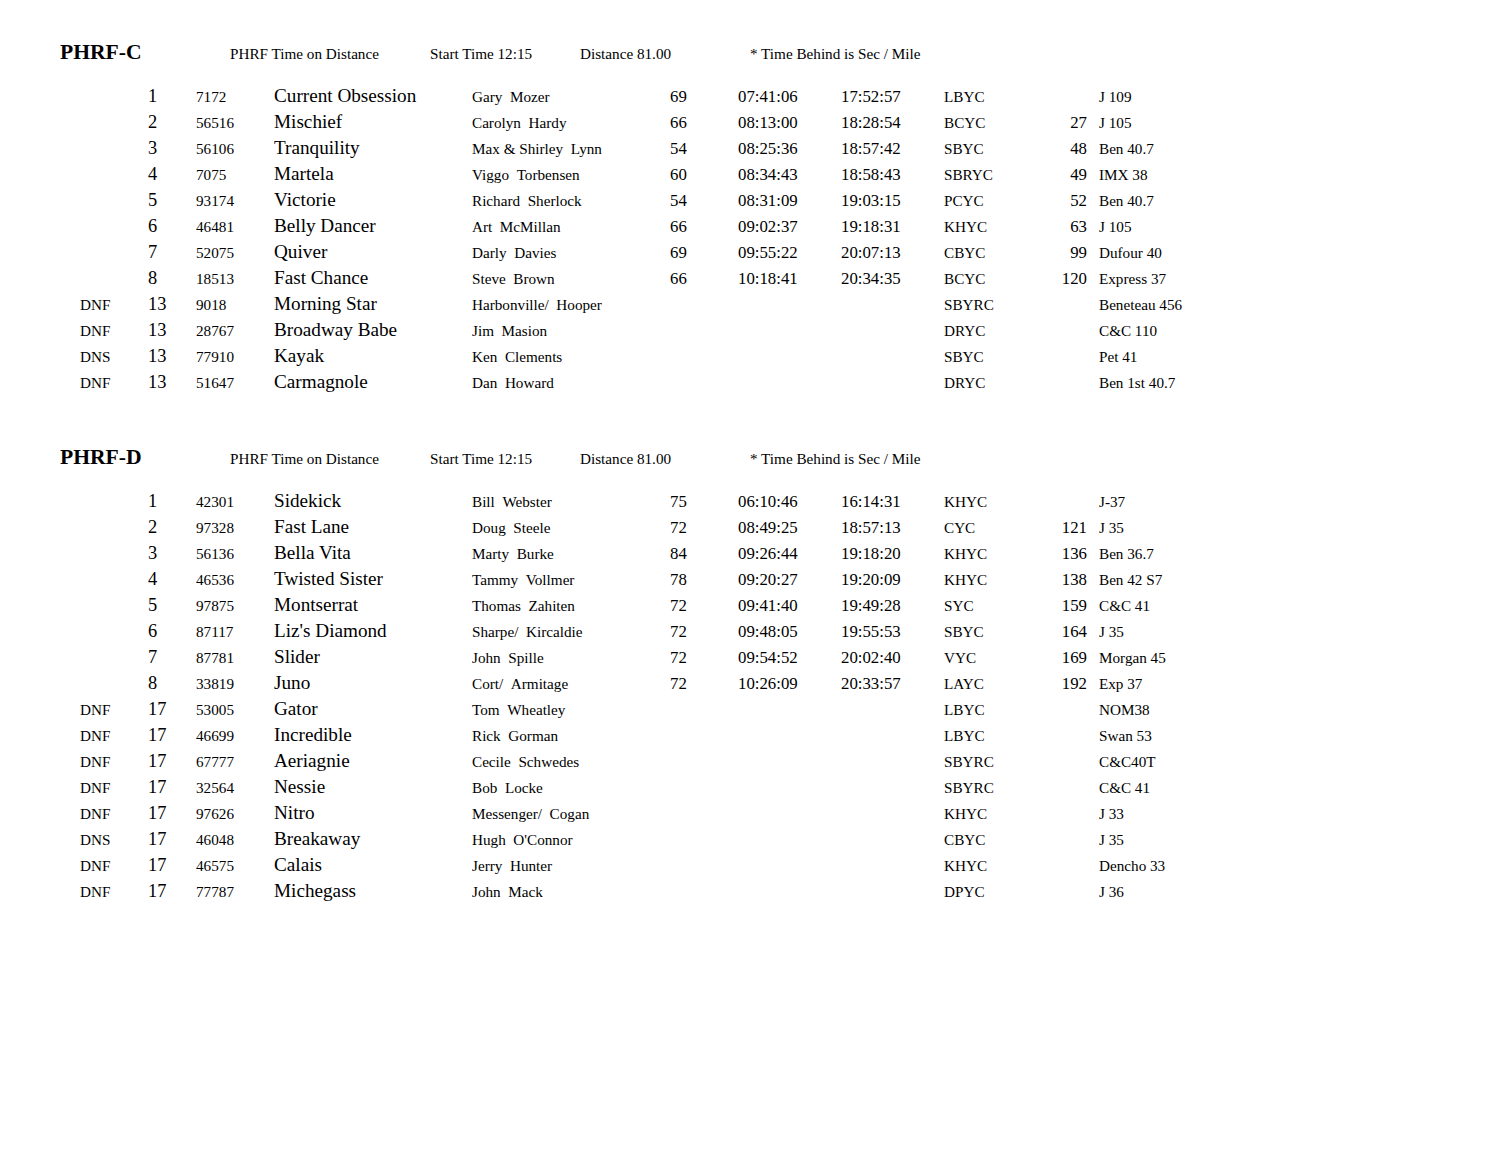PHRF-C
PHRF Time on Distance Start Time 12:15 Distance 81.00 * Time Behind is Sec / Mile
| | 1 | 7172 | Current Obsession | Gary Mozer | 69 | 07:41:06 | 17:52:57 | LBYC | | J 109 |
| | 2 | 56516 | Mischief | Carolyn Hardy | 66 | 08:13:00 | 18:28:54 | BCYC | 27 | J 105 |
| | 3 | 56106 | Tranquility | Max & Shirley Lynn | 54 | 08:25:36 | 18:57:42 | SBYC | 48 | Ben 40.7 |
| | 4 | 7075 | Martela | Viggo Torbensen | 60 | 08:34:43 | 18:58:43 | SBRYC | 49 | IMX 38 |
| | 5 | 93174 | Victorie | Richard Sherlock | 54 | 08:31:09 | 19:03:15 | PCYC | 52 | Ben 40.7 |
| | 6 | 46481 | Belly Dancer | Art McMillan | 66 | 09:02:37 | 19:18:31 | KHYC | 63 | J 105 |
| | 7 | 52075 | Quiver | Darly Davies | 69 | 09:55:22 | 20:07:13 | CBYC | 99 | Dufour 40 |
| | 8 | 18513 | Fast Chance | Steve Brown | 66 | 10:18:41 | 20:34:35 | BCYC | 120 | Express 37 |
| DNF | 13 | 9018 | Morning Star | Harbonville/ Hooper | | | | SBYRC | | Beneteau 456 |
| DNF | 13 | 28767 | Broadway Babe | Jim Masion | | | | DRYC | | C&C 110 |
| DNS | 13 | 77910 | Kayak | Ken Clements | | | | SBYC | | Pet 41 |
| DNF | 13 | 51647 | Carmagnole | Dan Howard | | | | DRYC | | Ben 1st 40.7 |
PHRF-D
PHRF Time on Distance Start Time 12:15 Distance 81.00 * Time Behind is Sec / Mile
| | 1 | 42301 | Sidekick | Bill Webster | 75 | 06:10:46 | 16:14:31 | KHYC | | J-37 |
| | 2 | 97328 | Fast Lane | Doug Steele | 72 | 08:49:25 | 18:57:13 | CYC | 121 | J 35 |
| | 3 | 56136 | Bella Vita | Marty Burke | 84 | 09:26:44 | 19:18:20 | KHYC | 136 | Ben 36.7 |
| | 4 | 46536 | Twisted Sister | Tammy Vollmer | 78 | 09:20:27 | 19:20:09 | KHYC | 138 | Ben 42 S7 |
| | 5 | 97875 | Montserrat | Thomas Zahiten | 72 | 09:41:40 | 19:49:28 | SYC | 159 | C&C 41 |
| | 6 | 87117 | Liz's Diamond | Sharpe/ Kircaldie | 72 | 09:48:05 | 19:55:53 | SBYC | 164 | J 35 |
| | 7 | 87781 | Slider | John Spille | 72 | 09:54:52 | 20:02:40 | VYC | 169 | Morgan 45 |
| | 8 | 33819 | Juno | Cort/ Armitage | 72 | 10:26:09 | 20:33:57 | LAYC | 192 | Exp 37 |
| DNF | 17 | 53005 | Gator | Tom Wheatley | | | | LBYC | | NOM38 |
| DNF | 17 | 46699 | Incredible | Rick Gorman | | | | LBYC | | Swan 53 |
| DNF | 17 | 67777 | Aeriagnie | Cecile Schwedes | | | | SBYRC | | C&C40T |
| DNF | 17 | 32564 | Nessie | Bob Locke | | | | SBYRC | | C&C 41 |
| DNF | 17 | 97626 | Nitro | Messenger/ Cogan | | | | KHYC | | J 33 |
| DNS | 17 | 46048 | Breakaway | Hugh O'Connor | | | | CBYC | | J 35 |
| DNF | 17 | 46575 | Calais | Jerry Hunter | | | | KHYC | | Dencho 33 |
| DNF | 17 | 77787 | Michegass | John Mack | | | | DPYC | | J 36 |